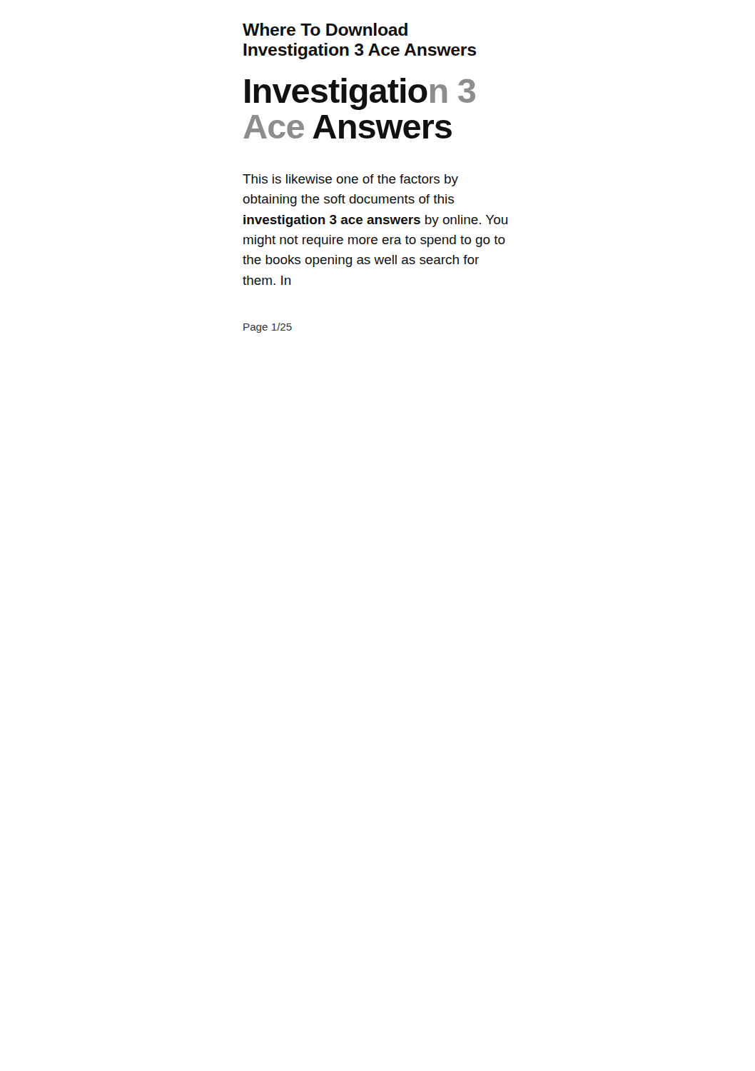Where To Download Investigation 3 Ace Answers
Investigation 3 Ace Answers
This is likewise one of the factors by obtaining the soft documents of this investigation 3 ace answers by online. You might not require more era to spend to go to the books opening as well as search for them. In
Page 1/25